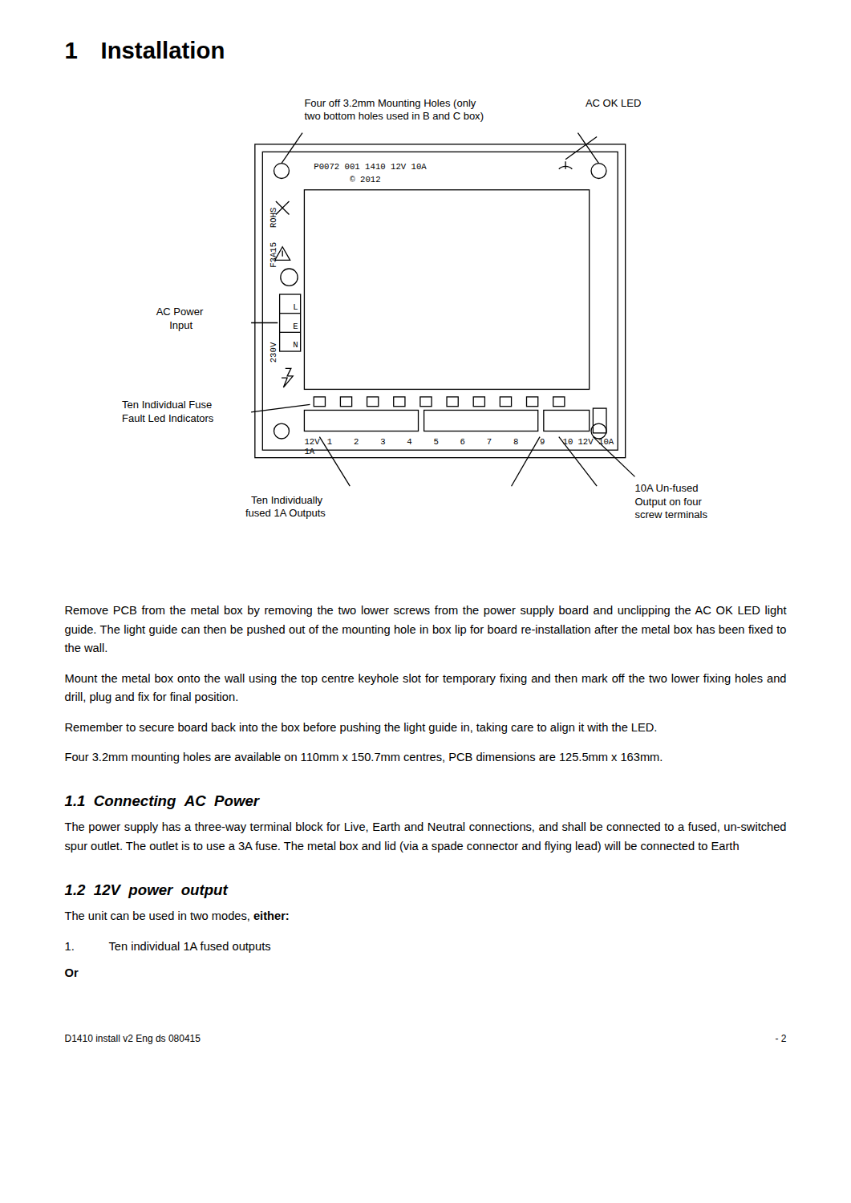1 Installation
Four off 3.2mm Mounting Holes (only two bottom holes used in B and C box) AC OK LED AC Power Input Ten Individual Fuse Fault Led Indicators Ten Individually fused 1A Outputs 10A Un-fused Output on four screw terminals P0072 001 1410 12V 10A © 2012 ROHS F3A15 L E N 230V 12V 1A 1 2 3 4 5 6 7 8 9 10 12V 10A
Remove PCB from the metal box by removing the two lower screws from the power supply board and unclipping the AC OK LED light guide. The light guide can then be pushed out of the mounting hole in box lip for board re-installation after the metal box has been fixed to the wall.
Mount the metal box onto the wall using the top centre keyhole slot for temporary fixing and then mark off the two lower fixing holes and drill, plug and fix for final position.
Remember to secure board back into the box before pushing the light guide in, taking care to align it with the LED.
Four 3.2mm mounting holes are available on 110mm x 150.7mm centres, PCB dimensions are 125.5mm x 163mm.
1.1 Connecting AC Power
The power supply has a three-way terminal block for Live, Earth and Neutral connections, and shall be connected to a fused, un-switched spur outlet. The outlet is to use a 3A fuse. The metal box and lid (via a spade connector and flying lead) will be connected to Earth
1.2 12V power output
The unit can be used in two modes, either:
1. Ten individual 1A fused outputs
Or
D1410 install v2 Eng ds 080415 - 2